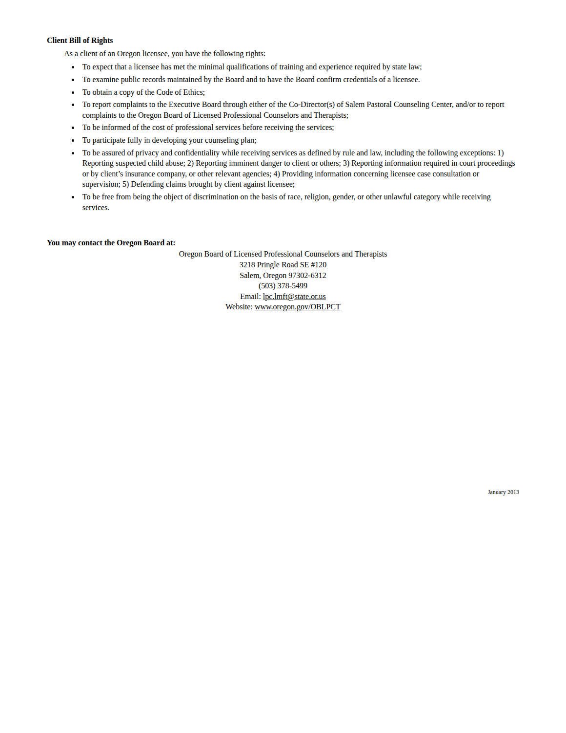Client Bill of Rights
As a client of an Oregon licensee, you have the following rights:
To expect that a licensee has met the minimal qualifications of training and experience required by state law;
To examine public records maintained by the Board and to have the Board confirm credentials of a licensee.
To obtain a copy of the Code of Ethics;
To report complaints to the Executive Board through either of the Co-Director(s) of Salem Pastoral Counseling Center, and/or to report complaints to the Oregon Board of Licensed Professional Counselors and Therapists;
To be informed of the cost of professional services before receiving the services;
To participate fully in developing your counseling plan;
To be assured of privacy and confidentiality while receiving services as defined by rule and law, including the following exceptions: 1) Reporting suspected child abuse; 2) Reporting imminent danger to client or others; 3) Reporting information required in court proceedings or by client’s insurance company, or other relevant agencies; 4) Providing information concerning licensee case consultation or supervision; 5) Defending claims brought by client against licensee;
To be free from being the object of discrimination on the basis of race, religion, gender, or other unlawful category while receiving services.
You may contact the Oregon Board at:
Oregon Board of Licensed Professional Counselors and Therapists
3218 Pringle Road SE #120
Salem, Oregon 97302-6312
(503) 378-5499
Email: lpc.lmft@state.or.us
Website: www.oregon.gov/OBLPCT
January 2013